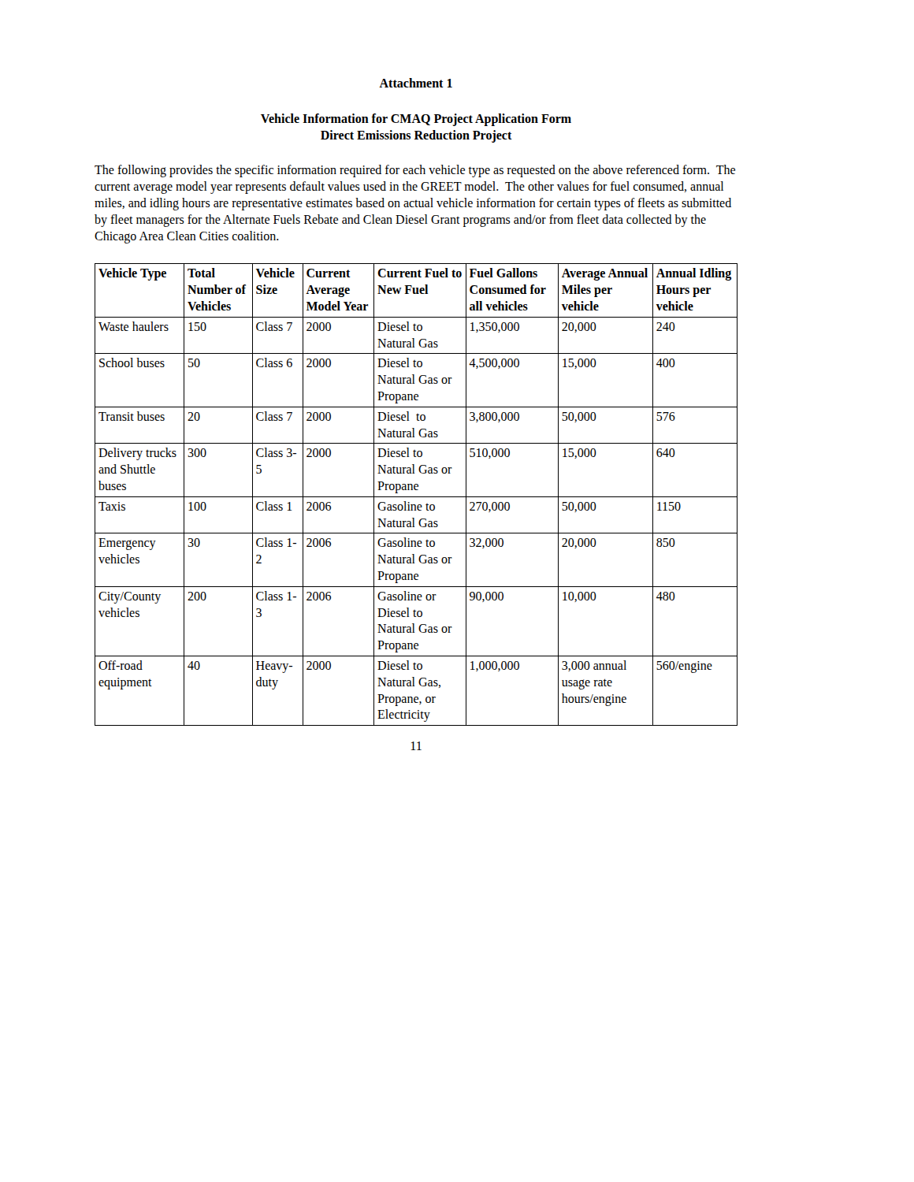Attachment 1
Vehicle Information for CMAQ Project Application Form
Direct Emissions Reduction Project
The following provides the specific information required for each vehicle type as requested on the above referenced form. The current average model year represents default values used in the GREET model. The other values for fuel consumed, annual miles, and idling hours are representative estimates based on actual vehicle information for certain types of fleets as submitted by fleet managers for the Alternate Fuels Rebate and Clean Diesel Grant programs and/or from fleet data collected by the Chicago Area Clean Cities coalition.
| Vehicle Type | Total Number of Vehicles | Vehicle Size | Current Average Model Year | Current Fuel to New Fuel | Fuel Gallons Consumed for all vehicles | Average Annual Miles per vehicle | Annual Idling Hours per vehicle |
| --- | --- | --- | --- | --- | --- | --- | --- |
| Waste haulers | 150 | Class 7 | 2000 | Diesel to Natural Gas | 1,350,000 | 20,000 | 240 |
| School buses | 50 | Class 6 | 2000 | Diesel to Natural Gas or Propane | 4,500,000 | 15,000 | 400 |
| Transit buses | 20 | Class 7 | 2000 | Diesel to Natural Gas | 3,800,000 | 50,000 | 576 |
| Delivery trucks and Shuttle buses | 300 | Class 3-5 | 2000 | Diesel to Natural Gas or Propane | 510,000 | 15,000 | 640 |
| Taxis | 100 | Class 1 | 2006 | Gasoline to Natural Gas | 270,000 | 50,000 | 1150 |
| Emergency vehicles | 30 | Class 1-2 | 2006 | Gasoline to Natural Gas or Propane | 32,000 | 20,000 | 850 |
| City/County vehicles | 200 | Class 1-3 | 2006 | Gasoline or Diesel to Natural Gas or Propane | 90,000 | 10,000 | 480 |
| Off-road equipment | 40 | Heavy-duty | 2000 | Diesel to Natural Gas, Propane, or Electricity | 1,000,000 | 3,000 annual usage rate hours/engine | 560/engine |
11